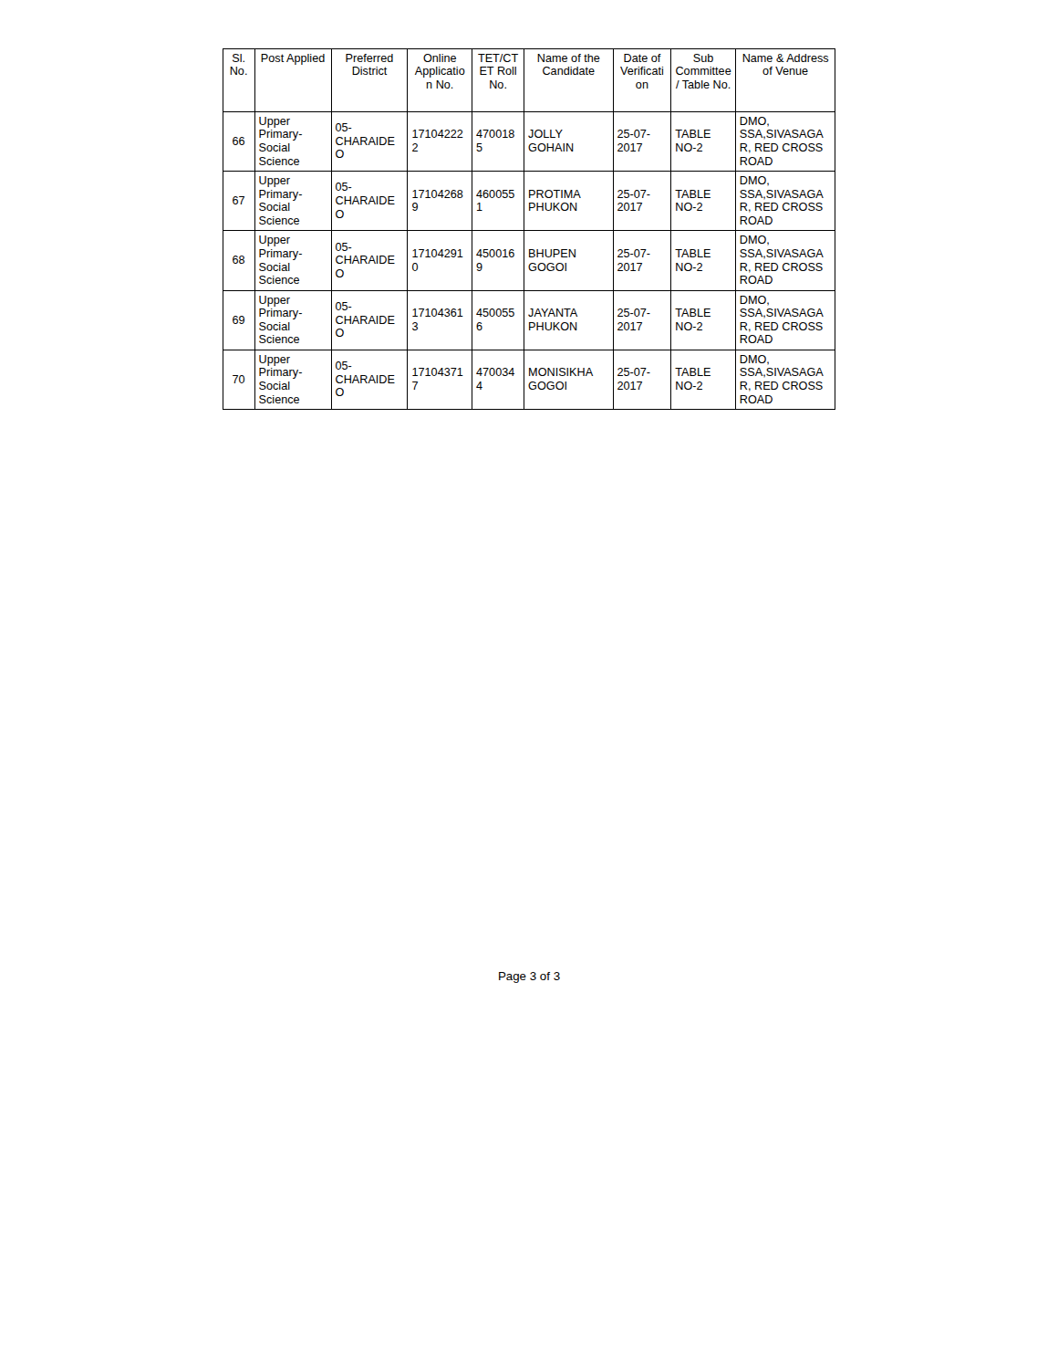| Sl. No. | Post Applied | Preferred District | Online Application No. | TET/CTET Roll No. | Name of the Candidate | Date of Verification | Sub Committee / Table No. | Name & Address of Venue |
| --- | --- | --- | --- | --- | --- | --- | --- | --- |
| 66 | Upper Primary-Social Science | 05-CHARAIDEO | 171042222 | 4700185 | JOLLY GOHAIN | 25-07-2017 | TABLE NO-2 | DMO, SSA,SIVASAGAR, RED CROSS ROAD |
| 67 | Upper Primary-Social Science | 05-CHARAIDEO | 171042689 | 4600551 | PROTIMA PHUKON | 25-07-2017 | TABLE NO-2 | DMO, SSA,SIVASAGAR, RED CROSS ROAD |
| 68 | Upper Primary-Social Science | 05-CHARAIDEO | 171042910 | 4500169 | BHUPEN GOGOI | 25-07-2017 | TABLE NO-2 | DMO, SSA,SIVASAGAR, RED CROSS ROAD |
| 69 | Upper Primary-Social Science | 05-CHARAIDEO | 171043613 | 4500556 | JAYANTA PHUKON | 25-07-2017 | TABLE NO-2 | DMO, SSA,SIVASAGAR, RED CROSS ROAD |
| 70 | Upper Primary-Social Science | 05-CHARAIDEO | 171043717 | 4700344 | MONISIKHA GOGOI | 25-07-2017 | TABLE NO-2 | DMO, SSA,SIVASAGAR, RED CROSS ROAD |
Page 3 of 3